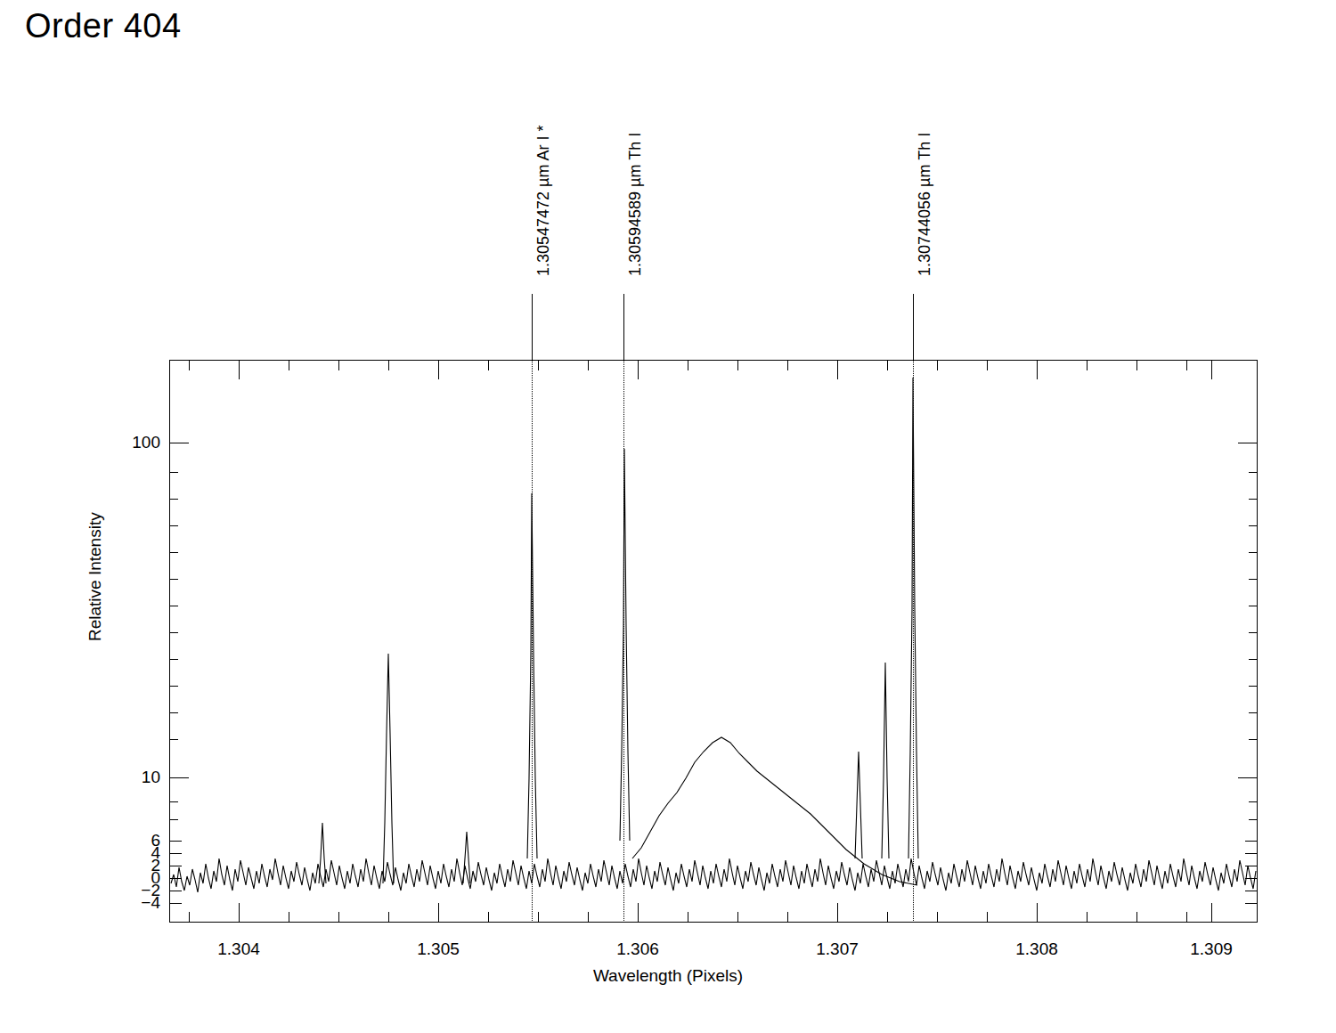Order 404
1.30547472 µm Ar I *
1.30594589 µm Th I
1.30744056 µm Th I
Relative Intensity
Wavelength (Pixels)
100
10
6
4
2
0
−2
−4
1.304
1.305
1.306
1.307
1.308
1.309